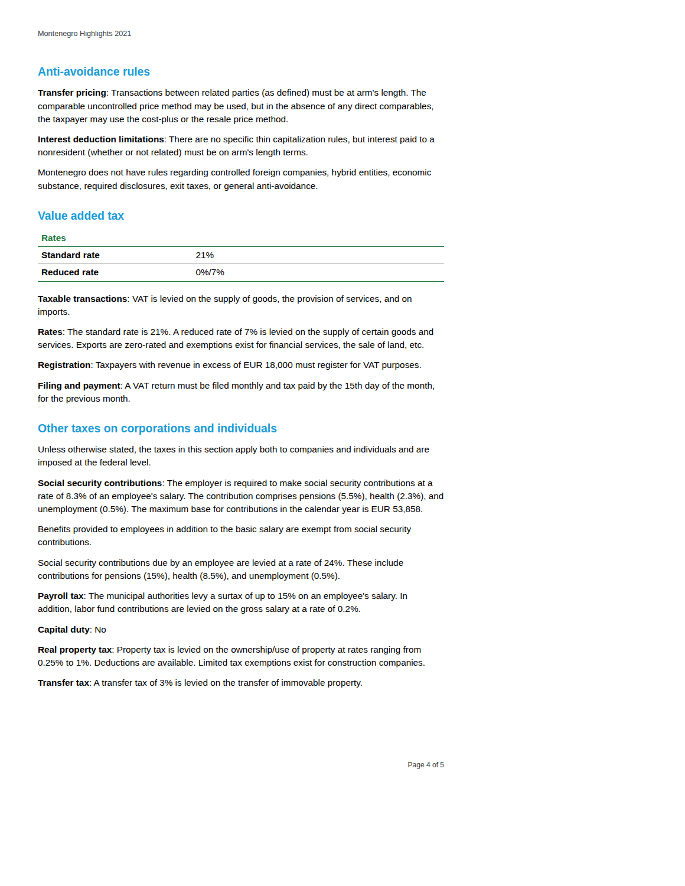Montenegro Highlights 2021
Anti-avoidance rules
Transfer pricing: Transactions between related parties (as defined) must be at arm's length. The comparable uncontrolled price method may be used, but in the absence of any direct comparables, the taxpayer may use the cost-plus or the resale price method.
Interest deduction limitations: There are no specific thin capitalization rules, but interest paid to a nonresident (whether or not related) must be on arm's length terms.
Montenegro does not have rules regarding controlled foreign companies, hybrid entities, economic substance, required disclosures, exit taxes, or general anti-avoidance.
Value added tax
Rates
| Standard rate | 21% |
| Reduced rate | 0%/7% |
Taxable transactions: VAT is levied on the supply of goods, the provision of services, and on imports.
Rates: The standard rate is 21%. A reduced rate of 7% is levied on the supply of certain goods and services. Exports are zero-rated and exemptions exist for financial services, the sale of land, etc.
Registration: Taxpayers with revenue in excess of EUR 18,000 must register for VAT purposes.
Filing and payment: A VAT return must be filed monthly and tax paid by the 15th day of the month, for the previous month.
Other taxes on corporations and individuals
Unless otherwise stated, the taxes in this section apply both to companies and individuals and are imposed at the federal level.
Social security contributions: The employer is required to make social security contributions at a rate of 8.3% of an employee's salary. The contribution comprises pensions (5.5%), health (2.3%), and unemployment (0.5%). The maximum base for contributions in the calendar year is EUR 53,858.
Benefits provided to employees in addition to the basic salary are exempt from social security contributions.
Social security contributions due by an employee are levied at a rate of 24%. These include contributions for pensions (15%), health (8.5%), and unemployment (0.5%).
Payroll tax: The municipal authorities levy a surtax of up to 15% on an employee's salary. In addition, labor fund contributions are levied on the gross salary at a rate of 0.2%.
Capital duty: No
Real property tax: Property tax is levied on the ownership/use of property at rates ranging from 0.25% to 1%. Deductions are available. Limited tax exemptions exist for construction companies.
Transfer tax: A transfer tax of 3% is levied on the transfer of immovable property.
Page 4 of 5